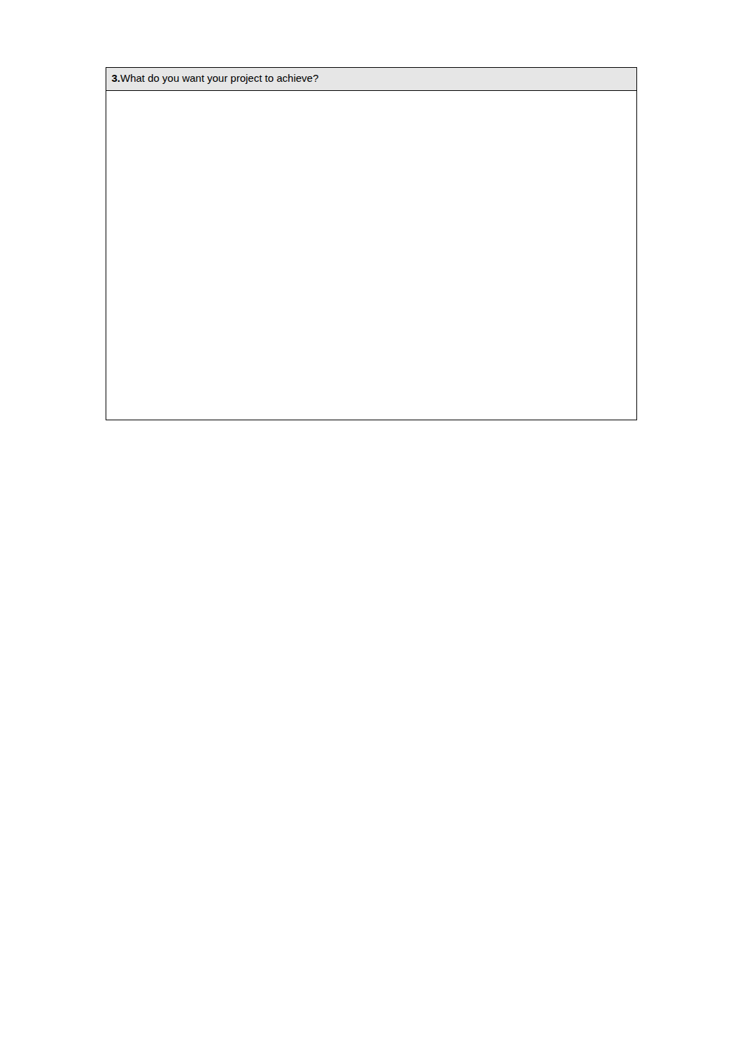3. What do you want your project to achieve?